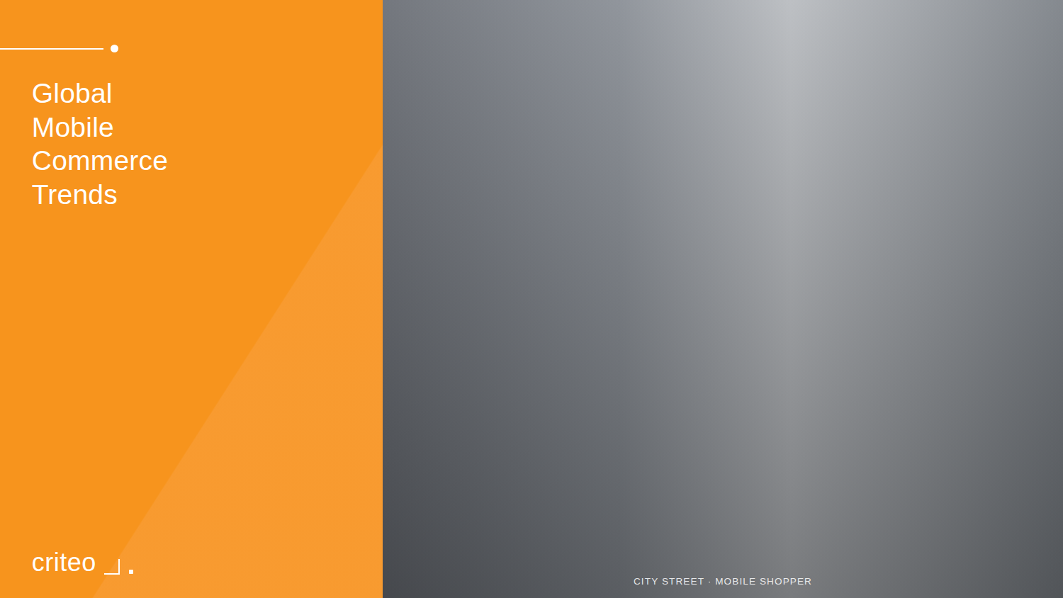Global Mobile Commerce Trends
criteo
City street · mobile shopper